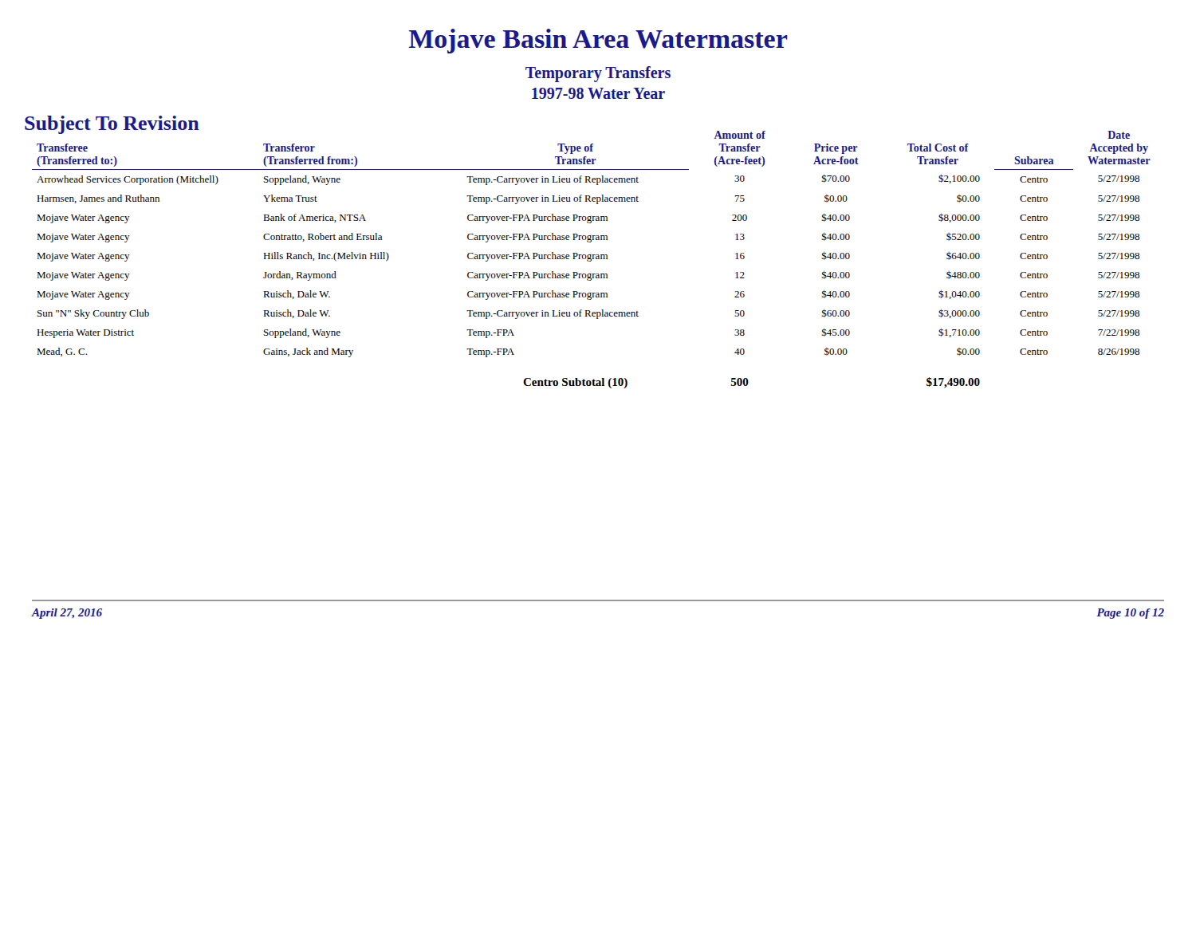Subject To Revision
Mojave Basin Area Watermaster
Temporary Transfers
1997-98 Water Year
| Transferee (Transferred to:) | Transferor (Transferred from:) | Type of Transfer | Amount of Transfer (Acre-feet) | Price per Acre-foot | Total Cost of Transfer | Subarea | Date Accepted by Watermaster |
| --- | --- | --- | --- | --- | --- | --- | --- |
| Arrowhead Services Corporation (Mitchell) | Soppeland, Wayne | Temp.-Carryover in Lieu of Replacement | 30 | $70.00 | $2,100.00 | Centro | 5/27/1998 |
| Harmsen, James and Ruthann | Ykema Trust | Temp.-Carryover in Lieu of Replacement | 75 | $0.00 | $0.00 | Centro | 5/27/1998 |
| Mojave Water Agency | Bank of America, NTSA | Carryover-FPA Purchase Program | 200 | $40.00 | $8,000.00 | Centro | 5/27/1998 |
| Mojave Water Agency | Contratto, Robert and Ersula | Carryover-FPA Purchase Program | 13 | $40.00 | $520.00 | Centro | 5/27/1998 |
| Mojave Water Agency | Hills Ranch, Inc.(Melvin Hill) | Carryover-FPA Purchase Program | 16 | $40.00 | $640.00 | Centro | 5/27/1998 |
| Mojave Water Agency | Jordan, Raymond | Carryover-FPA Purchase Program | 12 | $40.00 | $480.00 | Centro | 5/27/1998 |
| Mojave Water Agency | Ruisch, Dale W. | Carryover-FPA Purchase Program | 26 | $40.00 | $1,040.00 | Centro | 5/27/1998 |
| Sun "N" Sky Country Club | Ruisch, Dale W. | Temp.-Carryover in Lieu of Replacement | 50 | $60.00 | $3,000.00 | Centro | 5/27/1998 |
| Hesperia Water District | Soppeland, Wayne | Temp.-FPA | 38 | $45.00 | $1,710.00 | Centro | 7/22/1998 |
| Mead, G. C. | Gains, Jack and Mary | Temp.-FPA | 40 | $0.00 | $0.00 | Centro | 8/26/1998 |
| | | Centro Subtotal (10) | 500 | | $17,490.00 | | |
April 27, 2016 Page 10 of 12